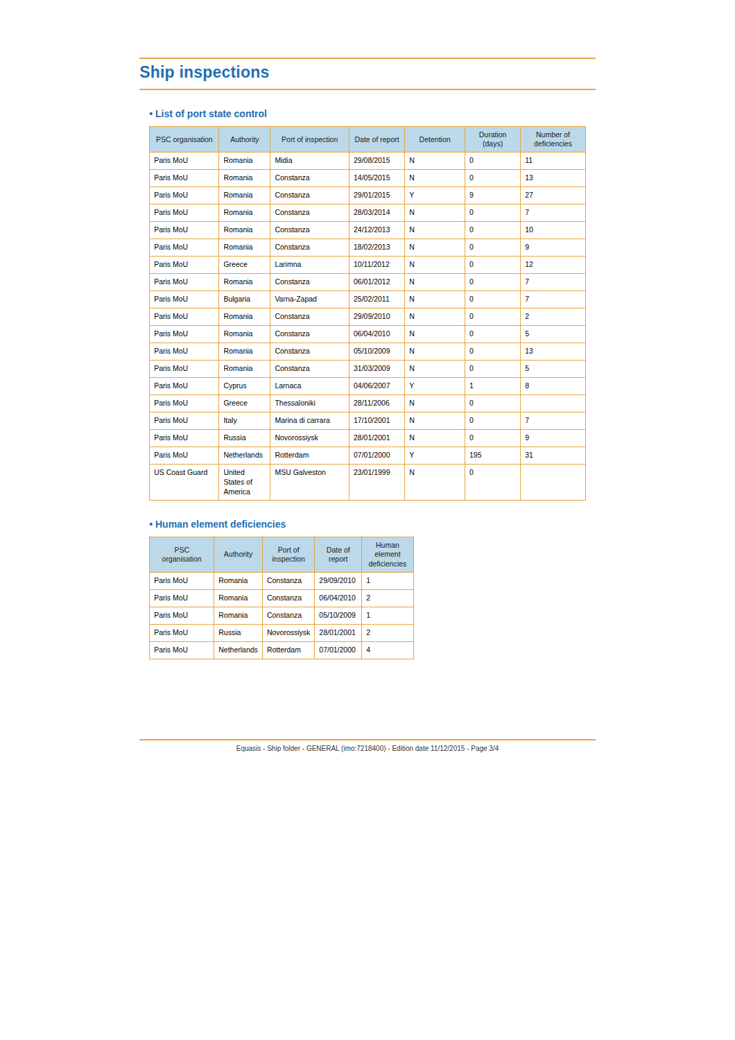Ship inspections
• List of port state control
| PSC organisation | Authority | Port of inspection | Date of report | Detention | Duration (days) | Number of deficiencies |
| --- | --- | --- | --- | --- | --- | --- |
| Paris MoU | Romania | Midia | 29/08/2015 | N | 0 | 11 |
| Paris MoU | Romania | Constanza | 14/05/2015 | N | 0 | 13 |
| Paris MoU | Romania | Constanza | 29/01/2015 | Y | 9 | 27 |
| Paris MoU | Romania | Constanza | 28/03/2014 | N | 0 | 7 |
| Paris MoU | Romania | Constanza | 24/12/2013 | N | 0 | 10 |
| Paris MoU | Romania | Constanza | 18/02/2013 | N | 0 | 9 |
| Paris MoU | Greece | Larimna | 10/11/2012 | N | 0 | 12 |
| Paris MoU | Romania | Constanza | 06/01/2012 | N | 0 | 7 |
| Paris MoU | Bulgaria | Varna-Zapad | 25/02/2011 | N | 0 | 7 |
| Paris MoU | Romania | Constanza | 29/09/2010 | N | 0 | 2 |
| Paris MoU | Romania | Constanza | 06/04/2010 | N | 0 | 5 |
| Paris MoU | Romania | Constanza | 05/10/2009 | N | 0 | 13 |
| Paris MoU | Romania | Constanza | 31/03/2009 | N | 0 | 5 |
| Paris MoU | Cyprus | Larnaca | 04/06/2007 | Y | 1 | 8 |
| Paris MoU | Greece | Thessaloniki | 28/11/2006 | N | 0 | |
| Paris MoU | Italy | Marina di carrara | 17/10/2001 | N | 0 | 7 |
| Paris MoU | Russia | Novorossiysk | 28/01/2001 | N | 0 | 9 |
| Paris MoU | Netherlands | Rotterdam | 07/01/2000 | Y | 195 | 31 |
| US Coast Guard | United States of America | MSU Galveston | 23/01/1999 | N | 0 | |
• Human element deficiencies
| PSC organisation | Authority | Port of inspection | Date of report | Human element deficiencies |
| --- | --- | --- | --- | --- |
| Paris MoU | Romania | Constanza | 29/09/2010 | 1 |
| Paris MoU | Romania | Constanza | 06/04/2010 | 2 |
| Paris MoU | Romania | Constanza | 05/10/2009 | 1 |
| Paris MoU | Russia | Novorossiysk | 28/01/2001 | 2 |
| Paris MoU | Netherlands | Rotterdam | 07/01/2000 | 4 |
Equasis - Ship folder - GENERAL (imo:7218400) - Edition date 11/12/2015 - Page 3/4